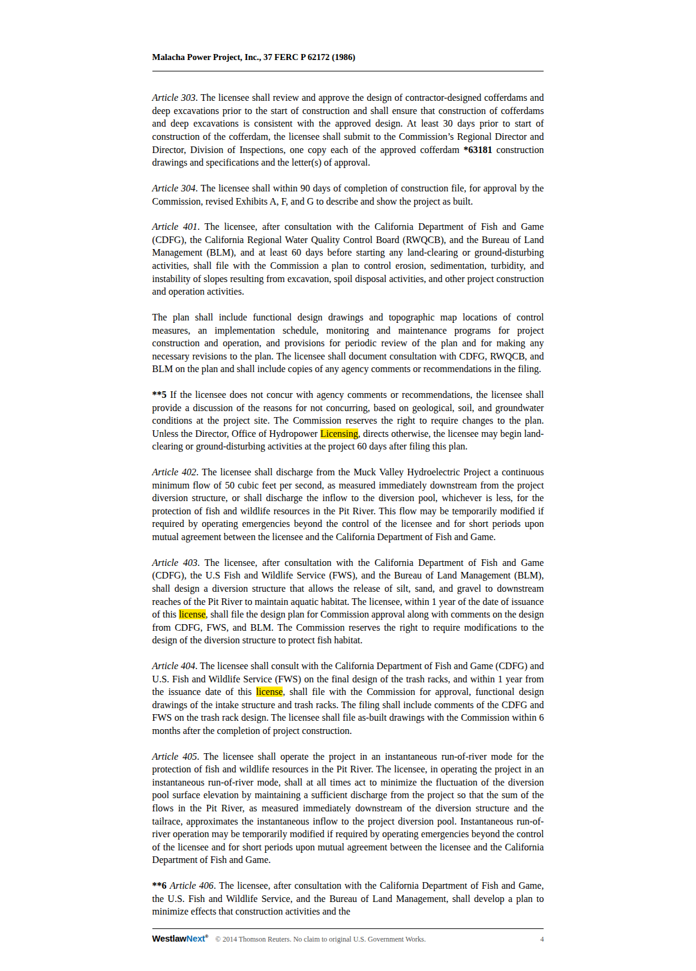Malacha Power Project, Inc., 37 FERC P 62172 (1986)
Article 303. The licensee shall review and approve the design of contractor-designed cofferdams and deep excavations prior to the start of construction and shall ensure that construction of cofferdams and deep excavations is consistent with the approved design. At least 30 days prior to start of construction of the cofferdam, the licensee shall submit to the Commission’s Regional Director and Director, Division of Inspections, one copy each of the approved cofferdam *63181 construction drawings and specifications and the letter(s) of approval.
Article 304. The licensee shall within 90 days of completion of construction file, for approval by the Commission, revised Exhibits A, F, and G to describe and show the project as built.
Article 401. The licensee, after consultation with the California Department of Fish and Game (CDFG), the California Regional Water Quality Control Board (RWQCB), and the Bureau of Land Management (BLM), and at least 60 days before starting any land-clearing or ground-disturbing activities, shall file with the Commission a plan to control erosion, sedimentation, turbidity, and instability of slopes resulting from excavation, spoil disposal activities, and other project construction and operation activities.
The plan shall include functional design drawings and topographic map locations of control measures, an implementation schedule, monitoring and maintenance programs for project construction and operation, and provisions for periodic review of the plan and for making any necessary revisions to the plan. The licensee shall document consultation with CDFG, RWQCB, and BLM on the plan and shall include copies of any agency comments or recommendations in the filing.
**5 If the licensee does not concur with agency comments or recommendations, the licensee shall provide a discussion of the reasons for not concurring, based on geological, soil, and groundwater conditions at the project site. The Commission reserves the right to require changes to the plan. Unless the Director, Office of Hydropower Licensing, directs otherwise, the licensee may begin land-clearing or ground-disturbing activities at the project 60 days after filing this plan.
Article 402. The licensee shall discharge from the Muck Valley Hydroelectric Project a continuous minimum flow of 50 cubic feet per second, as measured immediately downstream from the project diversion structure, or shall discharge the inflow to the diversion pool, whichever is less, for the protection of fish and wildlife resources in the Pit River. This flow may be temporarily modified if required by operating emergencies beyond the control of the licensee and for short periods upon mutual agreement between the licensee and the California Department of Fish and Game.
Article 403. The licensee, after consultation with the California Department of Fish and Game (CDFG), the U.S Fish and Wildlife Service (FWS), and the Bureau of Land Management (BLM), shall design a diversion structure that allows the release of silt, sand, and gravel to downstream reaches of the Pit River to maintain aquatic habitat. The licensee, within 1 year of the date of issuance of this license, shall file the design plan for Commission approval along with comments on the design from CDFG, FWS, and BLM. The Commission reserves the right to require modifications to the design of the diversion structure to protect fish habitat.
Article 404. The licensee shall consult with the California Department of Fish and Game (CDFG) and U.S. Fish and Wildlife Service (FWS) on the final design of the trash racks, and within 1 year from the issuance date of this license, shall file with the Commission for approval, functional design drawings of the intake structure and trash racks. The filing shall include comments of the CDFG and FWS on the trash rack design. The licensee shall file as-built drawings with the Commission within 6 months after the completion of project construction.
Article 405. The licensee shall operate the project in an instantaneous run-of-river mode for the protection of fish and wildlife resources in the Pit River. The licensee, in operating the project in an instantaneous run-of-river mode, shall at all times act to minimize the fluctuation of the diversion pool surface elevation by maintaining a sufficient discharge from the project so that the sum of the flows in the Pit River, as measured immediately downstream of the diversion structure and the tailrace, approximates the instantaneous inflow to the project diversion pool. Instantaneous run-of-river operation may be temporarily modified if required by operating emergencies beyond the control of the licensee and for short periods upon mutual agreement between the licensee and the California Department of Fish and Game.
**6 Article 406. The licensee, after consultation with the California Department of Fish and Game, the U.S. Fish and Wildlife Service, and the Bureau of Land Management, shall develop a plan to minimize effects that construction activities and the
WestlawNext® © 2014 Thomson Reuters. No claim to original U.S. Government Works. 4